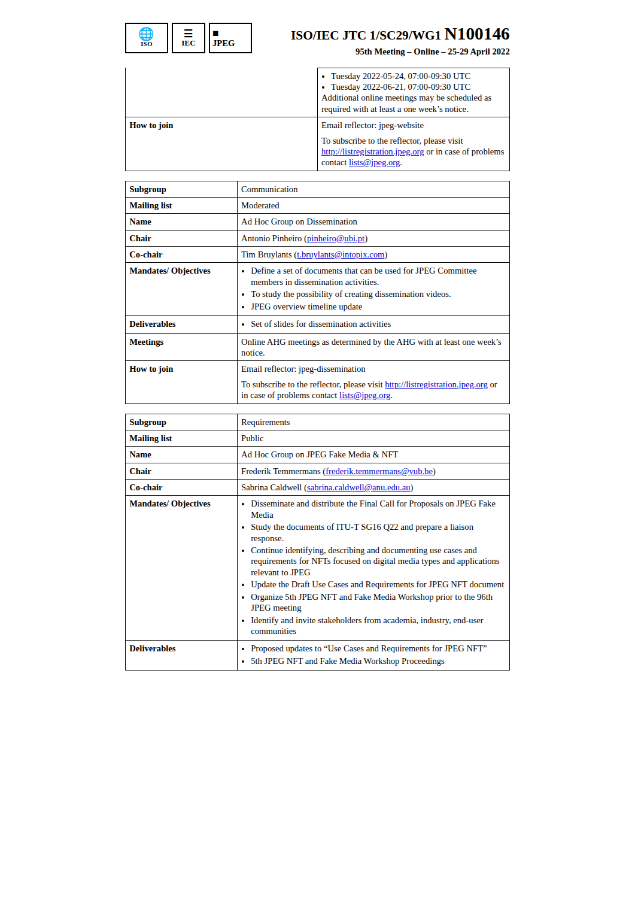🌐 ISO
☰ IEC
■ JPEG
ISO/IEC JTC 1/SC29/WG1 N100146
95th Meeting – Online – 25-29 April 2022
| | Tuesday 2022-05-24, 07:00-09:30 UTC Tuesday 2022-06-21, 07:00-09:30 UTC Additional online meetings may be scheduled as required with at least a one week’s notice. |
| How to join | Email reflector: jpeg-website To subscribe to the reflector, please visit http://listregistration.jpeg.org or in case of problems contact lists@jpeg.org . |
| Subgroup | Communication |
| Mailing list | Moderated |
| Name | Ad Hoc Group on Dissemination |
| Chair | Antonio Pinheiro ( pinheiro@ubi.pt ) |
| Co-chair | Tim Bruylants ( t.bruylants@intopix.com ) |
| Mandates/ Objectives | Define a set of documents that can be used for JPEG Committee members in dissemination activities. To study the possibility of creating dissemination videos. JPEG overview timeline update |
| Deliverables | Set of slides for dissemination activities |
| Meetings | Online AHG meetings as determined by the AHG with at least one week’s notice. |
| How to join | Email reflector: jpeg-dissemination To subscribe to the reflector, please visit http://listregistration.jpeg.org or in case of problems contact lists@jpeg.org . |
| Subgroup | Requirements |
| Mailing list | Public |
| Name | Ad Hoc Group on JPEG Fake Media & NFT |
| Chair | Frederik Temmermans ( frederik.temmermans@vub.be ) |
| Co-chair | Sabrina Caldwell ( sabrina.caldwell@anu.edu.au ) |
| Mandates/ Objectives | Disseminate and distribute the Final Call for Proposals on JPEG Fake Media Study the documents of ITU-T SG16 Q22 and prepare a liaison response. Continue identifying, describing and documenting use cases and requirements for NFTs focused on digital media types and applications relevant to JPEG Update the Draft Use Cases and Requirements for JPEG NFT document Organize 5th JPEG NFT and Fake Media Workshop prior to the 96th JPEG meeting Identify and invite stakeholders from academia, industry, end-user communities |
| Deliverables | Proposed updates to “Use Cases and Requirements for JPEG NFT” 5th JPEG NFT and Fake Media Workshop Proceedings |